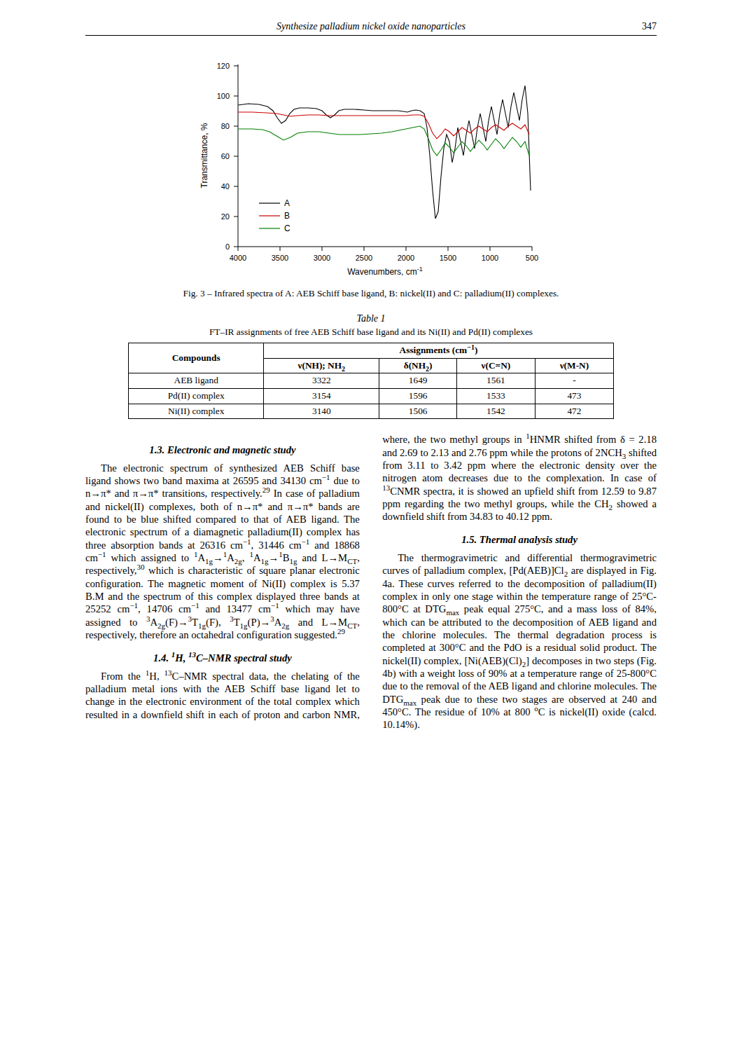Synthesize palladium nickel oxide nanoparticles 347
0 20 40 60 80 100 120 4000 3500 3000 2500 2000 1500 1000 500 Wavenumbers, cm-1 Transmittance, % A B C
Fig. 3 – Infrared spectra of A: AEB Schiff base ligand, B: nickel(II) and C: palladium(II) complexes.
Table 1
FT–IR assignments of free AEB Schiff base ligand and its Ni(II) and Pd(II) complexes
| Compounds | Assignments (cm −1 ) |
| --- | --- |
| ν(NH); NH 2 | δ(NH 2 ) | ν(C=N) | ν(M-N) |
| AEB ligand | 3322 | 1649 | 1561 | - |
| Pd(II) complex | 3154 | 1596 | 1533 | 473 |
| Ni(II) complex | 3140 | 1506 | 1542 | 472 |
1.3. Electronic and magnetic study
The electronic spectrum of synthesized AEB Schiff base ligand shows two band maxima at 26595 and 34130 cm−1 due to n→π* and π→π* transitions, respectively.29 In case of palladium and nickel(II) complexes, both of n→π* and π→π* bands are found to be blue shifted compared to that of AEB ligand. The electronic spectrum of a diamagnetic palladium(II) complex has three absorption bands at 26316 cm−1, 31446 cm−1 and 18868 cm−1 which assigned to 1A1g→1A2g, 1A1g→1B1g and L→MCT, respectively,30 which is characteristic of square planar electronic configuration. The magnetic moment of Ni(II) complex is 5.37 B.M and the spectrum of this complex displayed three bands at 25252 cm−1, 14706 cm−1 and 13477 cm−1 which may have assigned to 3A2g(F)→3T1g(F), 3T1g(P)→3A2g and L→MCT, respectively, therefore an octahedral configuration suggested.29
1.4. 1H, 13C–NMR spectral study
From the 1H, 13C–NMR spectral data, the chelating of the palladium metal ions with the AEB Schiff base ligand let to change in the electronic environment of the total complex which resulted in a downfield shift in each of proton and carbon NMR, where, the two methyl groups in 1HNMR shifted from δ = 2.18 and 2.69 to 2.13 and 2.76 ppm while the protons of 2NCH3 shifted from 3.11 to 3.42 ppm where the electronic density over the nitrogen atom decreases due to the complexation. In case of 13CNMR spectra, it is showed an upfield shift from 12.59 to 9.87 ppm regarding the two methyl groups, while the CH2 showed a downfield shift from 34.83 to 40.12 ppm.
1.5. Thermal analysis study
The thermogravimetric and differential thermogravimetric curves of palladium complex, [Pd(AEB)]Cl2 are displayed in Fig. 4a. These curves referred to the decomposition of palladium(II) complex in only one stage within the temperature range of 25°C-800°C at DTGmax peak equal 275°C, and a mass loss of 84%, which can be attributed to the decomposition of AEB ligand and the chlorine molecules. The thermal degradation process is completed at 300°C and the PdO is a residual solid product. The nickel(II) complex, [Ni(AEB)(Cl)2] decomposes in two steps (Fig. 4b) with a weight loss of 90% at a temperature range of 25-800°C due to the removal of the AEB ligand and chlorine molecules. The DTGmax peak due to these two stages are observed at 240 and 450°C. The residue of 10% at 800 oC is nickel(II) oxide (calcd. 10.14%).